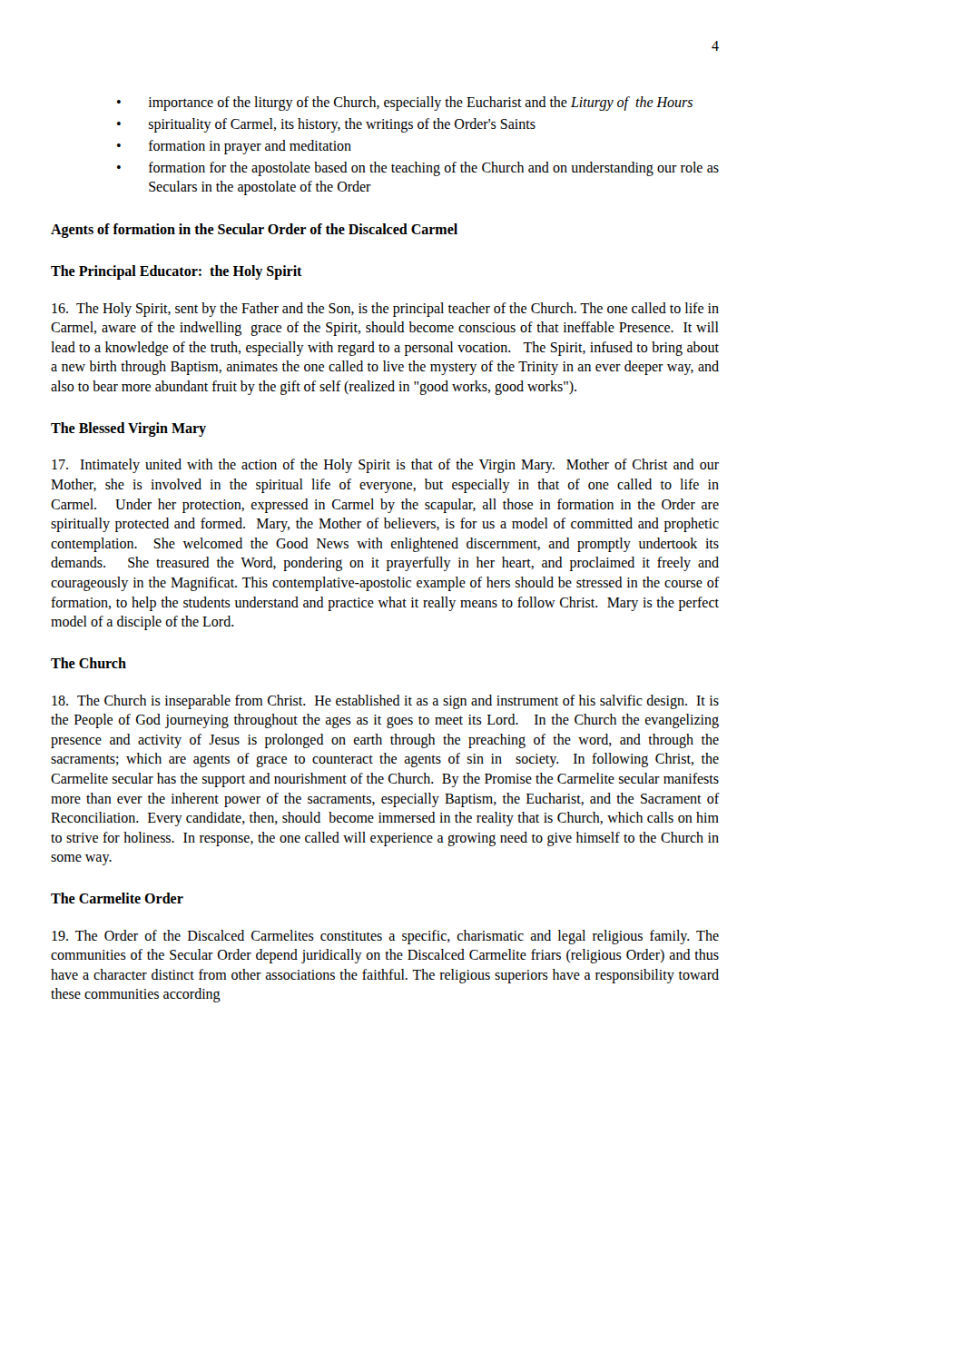4
importance of the liturgy of the Church, especially the Eucharist and the Liturgy of the Hours
spirituality of Carmel, its history, the writings of the Order's Saints
formation in prayer and meditation
formation for the apostolate based on the teaching of the Church and on understanding our role as Seculars in the apostolate of the Order
Agents of formation in the Secular Order of the Discalced Carmel
The Principal Educator: the Holy Spirit
16. The Holy Spirit, sent by the Father and the Son, is the principal teacher of the Church. The one called to life in Carmel, aware of the indwelling grace of the Spirit, should become conscious of that ineffable Presence. It will lead to a knowledge of the truth, especially with regard to a personal vocation. The Spirit, infused to bring about a new birth through Baptism, animates the one called to live the mystery of the Trinity in an ever deeper way, and also to bear more abundant fruit by the gift of self (realized in "good works, good works").
The Blessed Virgin Mary
17. Intimately united with the action of the Holy Spirit is that of the Virgin Mary. Mother of Christ and our Mother, she is involved in the spiritual life of everyone, but especially in that of one called to life in Carmel. Under her protection, expressed in Carmel by the scapular, all those in formation in the Order are spiritually protected and formed. Mary, the Mother of believers, is for us a model of committed and prophetic contemplation. She welcomed the Good News with enlightened discernment, and promptly undertook its demands. She treasured the Word, pondering on it prayerfully in her heart, and proclaimed it freely and courageously in the Magnificat. This contemplative-apostolic example of hers should be stressed in the course of formation, to help the students understand and practice what it really means to follow Christ. Mary is the perfect model of a disciple of the Lord.
The Church
18. The Church is inseparable from Christ. He established it as a sign and instrument of his salvific design. It is the People of God journeying throughout the ages as it goes to meet its Lord. In the Church the evangelizing presence and activity of Jesus is prolonged on earth through the preaching of the word, and through the sacraments; which are agents of grace to counteract the agents of sin in society. In following Christ, the Carmelite secular has the support and nourishment of the Church. By the Promise the Carmelite secular manifests more than ever the inherent power of the sacraments, especially Baptism, the Eucharist, and the Sacrament of Reconciliation. Every candidate, then, should become immersed in the reality that is Church, which calls on him to strive for holiness. In response, the one called will experience a growing need to give himself to the Church in some way.
The Carmelite Order
19. The Order of the Discalced Carmelites constitutes a specific, charismatic and legal religious family. The communities of the Secular Order depend juridically on the Discalced Carmelite friars (religious Order) and thus have a character distinct from other associations the faithful. The religious superiors have a responsibility toward these communities according